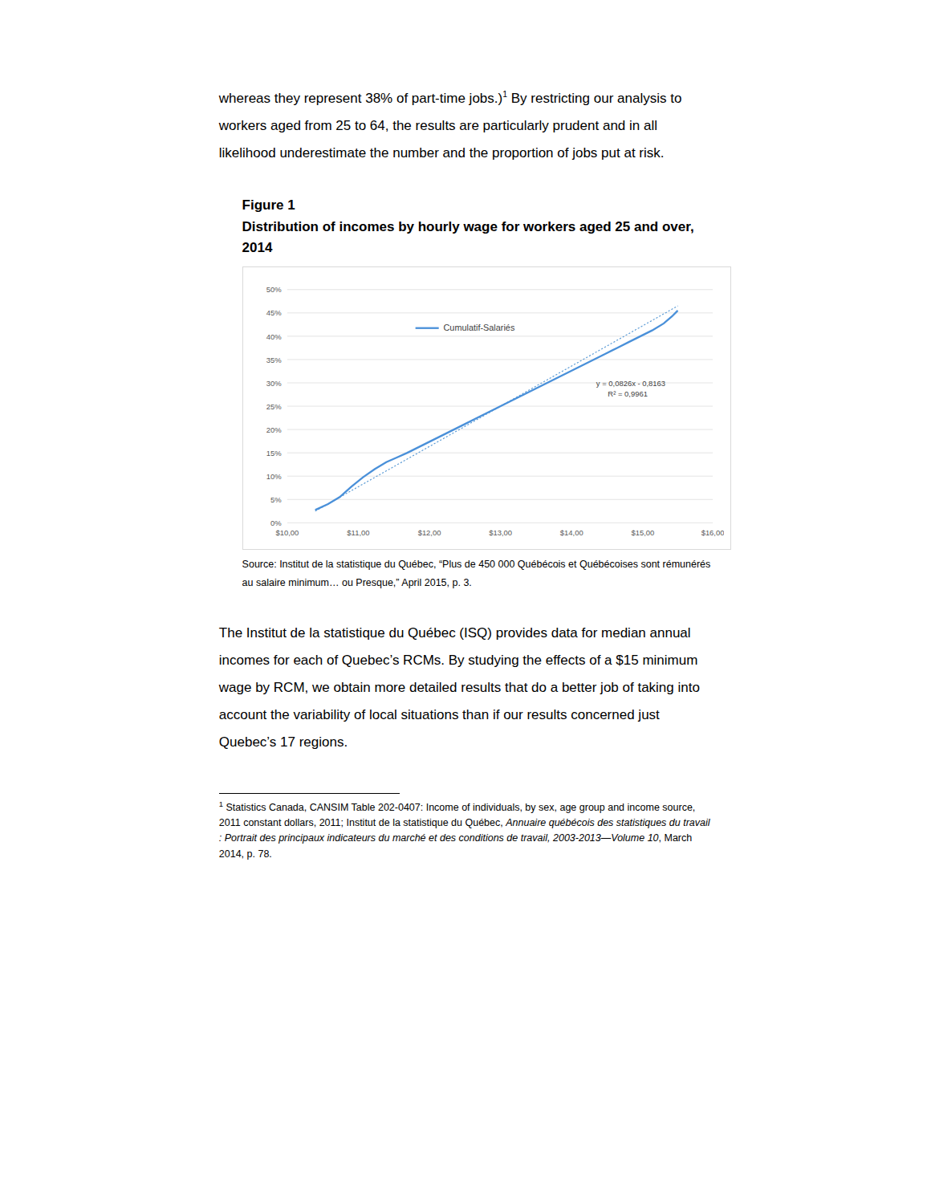whereas they represent 38% of part-time jobs.)1 By restricting our analysis to workers aged from 25 to 64, the results are particularly prudent and in all likelihood underestimate the number and the proportion of jobs put at risk.
Figure 1
Distribution of incomes by hourly wage for workers aged 25 and over, 2014
50% 45% 40% 35% 30% 25% 20% 15% 10% 5% 0% $10,00 $11,00 $12,00 $13,00 $14,00 $15,00 $16,00 Cumulatif-Salariés y = 0,0826x - 0,8163 R² = 0,9961
Source: Institut de la statistique du Québec, “Plus de 450 000 Québécois et Québécoises sont rémunérés au salaire minimum… ou Presque,” April 2015, p. 3.
The Institut de la statistique du Québec (ISQ) provides data for median annual incomes for each of Quebec’s RCMs. By studying the effects of a $15 minimum wage by RCM, we obtain more detailed results that do a better job of taking into account the variability of local situations than if our results concerned just Quebec’s 17 regions.
1 Statistics Canada, CANSIM Table 202-0407: Income of individuals, by sex, age group and income source, 2011 constant dollars, 2011; Institut de la statistique du Québec, Annuaire québécois des statistiques du travail : Portrait des principaux indicateurs du marché et des conditions de travail, 2003-2013—Volume 10, March 2014, p. 78.